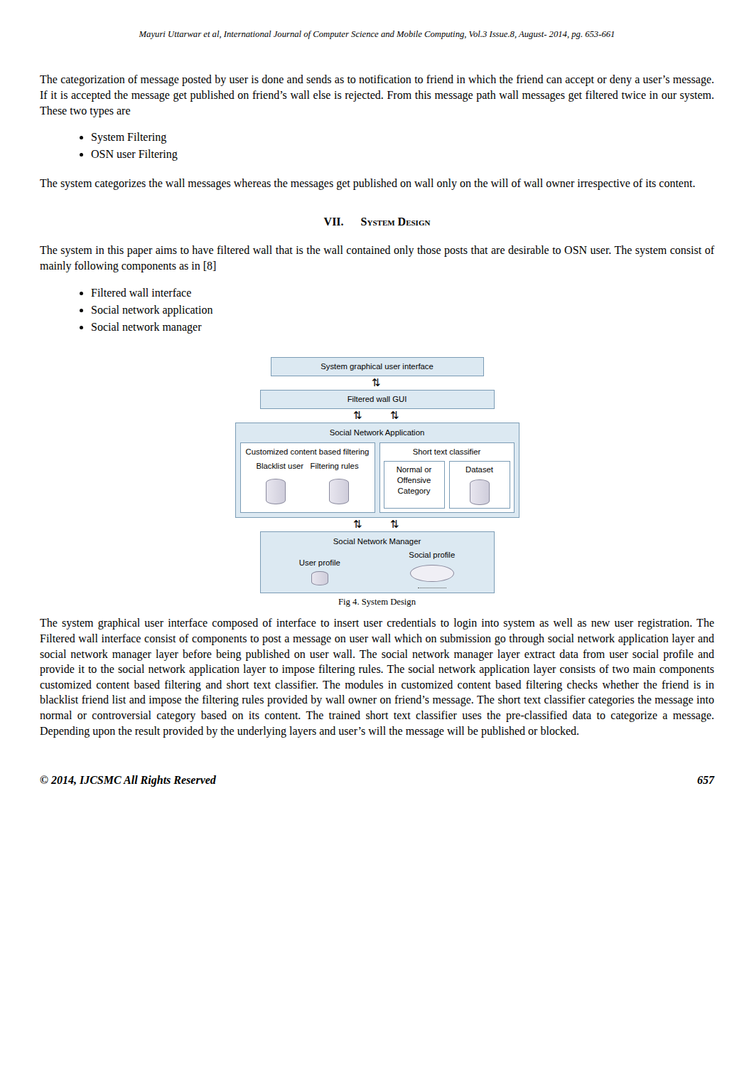Mayuri Uttarwar et al, International Journal of Computer Science and Mobile Computing, Vol.3 Issue.8, August- 2014, pg. 653-661
The categorization of message posted by user is done and sends as to notification to friend in which the friend can accept or deny a user’s message. If it is accepted the message get published on friend’s wall else is rejected. From this message path wall messages get filtered twice in our system. These two types are
System Filtering
OSN user Filtering
The system categorizes the wall messages whereas the messages get published on wall only on the will of wall owner irrespective of its content.
VII. System Design
The system in this paper aims to have filtered wall that is the wall contained only those posts that are desirable to OSN user. The system consist of mainly following components as in [8]
Filtered wall interface
Social network application
Social network manager
System graphical user interface
⇅
Filtered wall GUI
⇅ ⇅
Social Network Application
Customized content based filtering
Blacklist user Filtering rules
Short text classifier
Normal or Offensive Category
Dataset
⇅ ⇅
Social Network Manager
User profile
Social profile
Fig 4. System Design
The system graphical user interface composed of interface to insert user credentials to login into system as well as new user registration. The Filtered wall interface consist of components to post a message on user wall which on submission go through social network application layer and social network manager layer before being published on user wall. The social network manager layer extract data from user social profile and provide it to the social network application layer to impose filtering rules. The social network application layer consists of two main components customized content based filtering and short text classifier. The modules in customized content based filtering checks whether the friend is in blacklist friend list and impose the filtering rules provided by wall owner on friend’s message. The short text classifier categories the message into normal or controversial category based on its content. The trained short text classifier uses the pre-classified data to categorize a message. Depending upon the result provided by the underlying layers and user’s will the message will be published or blocked.
© 2014, IJCSMC All Rights Reserved 657